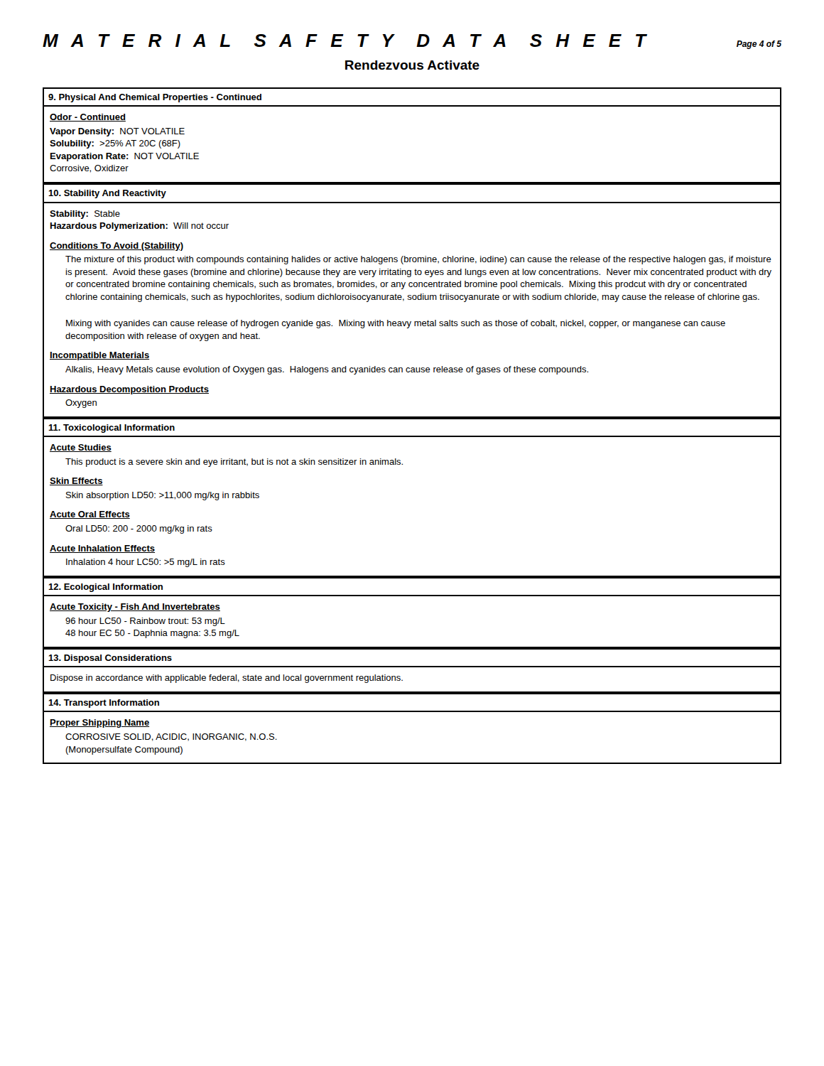M A T E R I A L S A F E T Y D A T A S H E E T
Page 4 of 5
Rendezvous Activate
9. Physical And Chemical Properties - Continued
Odor - Continued
Vapor Density: NOT VOLATILE
Solubility: >25% AT 20C (68F)
Evaporation Rate: NOT VOLATILE
Corrosive, Oxidizer
10. Stability And Reactivity
Stability: Stable
Hazardous Polymerization: Will not occur
Conditions To Avoid (Stability)
The mixture of this product with compounds containing halides or active halogens (bromine, chlorine, iodine) can cause the release of the respective halogen gas, if moisture is present. Avoid these gases (bromine and chlorine) because they are very irritating to eyes and lungs even at low concentrations. Never mix concentrated product with dry or concentrated bromine containing chemicals, such as bromates, bromides, or any concentrated bromine pool chemicals. Mixing this prodcut with dry or concentrated chlorine containing chemicals, such as hypochlorites, sodium dichloroisocyanurate, sodium triisocyanurate or with sodium chloride, may cause the release of chlorine gas.
Mixing with cyanides can cause release of hydrogen cyanide gas. Mixing with heavy metal salts such as those of cobalt, nickel, copper, or manganese can cause decomposition with release of oxygen and heat.
Incompatible Materials
Alkalis, Heavy Metals cause evolution of Oxygen gas. Halogens and cyanides can cause release of gases of these compounds.
Hazardous Decomposition Products
Oxygen
11. Toxicological Information
Acute Studies
This product is a severe skin and eye irritant, but is not a skin sensitizer in animals.
Skin Effects
Skin absorption LD50: >11,000 mg/kg in rabbits
Acute Oral Effects
Oral LD50: 200 - 2000 mg/kg in rats
Acute Inhalation Effects
Inhalation 4 hour LC50: >5 mg/L in rats
12. Ecological Information
Acute Toxicity - Fish And Invertebrates
96 hour LC50 - Rainbow trout: 53 mg/L
48 hour EC 50 - Daphnia magna: 3.5 mg/L
13. Disposal Considerations
Dispose in accordance with applicable federal, state and local government regulations.
14. Transport Information
Proper Shipping Name
CORROSIVE SOLID, ACIDIC, INORGANIC, N.O.S.
(Monopersulfate Compound)